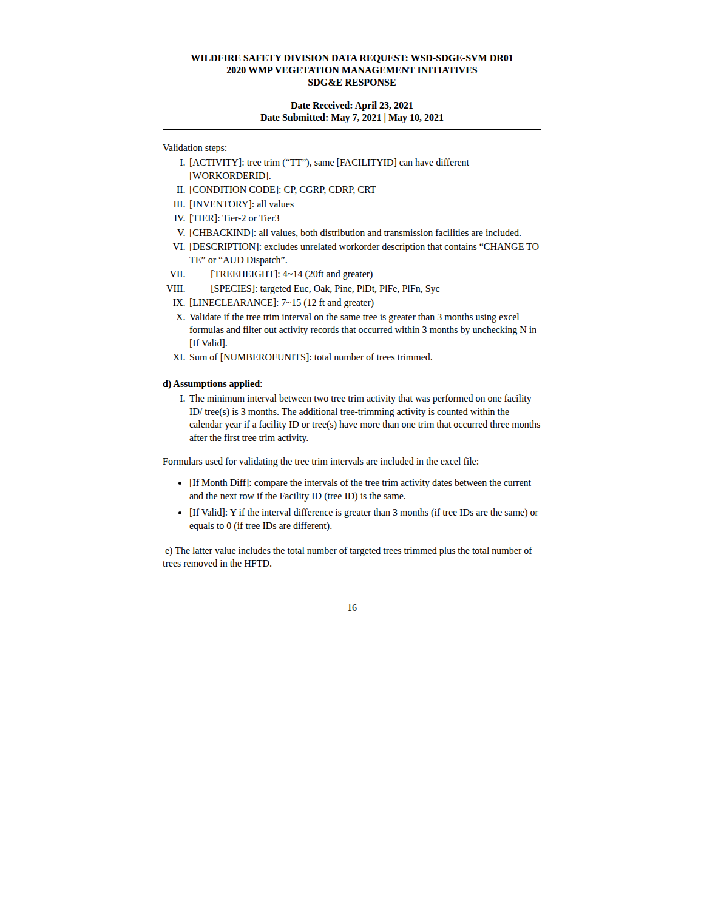WILDFIRE SAFETY DIVISION DATA REQUEST: WSD-SDGE-SVM DR01
2020 WMP VEGETATION MANAGEMENT INITIATIVES
SDG&E RESPONSE
Date Received: April 23, 2021
Date Submitted: May 7, 2021 | May 10, 2021
Validation steps:
[ACTIVITY]: tree trim (“TT”), same [FACILITYID] can have different [WORKORDERID].
[CONDITION CODE]: CP, CGRP, CDRP, CRT
[INVENTORY]: all values
[TIER]: Tier-2 or Tier3
[CHBACKIND]: all values, both distribution and transmission facilities are included.
[DESCRIPTION]: excludes unrelated workorder description that contains “CHANGE TO TE” or “AUD Dispatch”.
[TREEHEIGHT]: 4~14 (20ft and greater)
[SPECIES]: targeted Euc, Oak, Pine, PlDt, PlFe, PlFn, Syc
[LINECLEARANCE]: 7~15 (12 ft and greater)
Validate if the tree trim interval on the same tree is greater than 3 months using excel formulas and filter out activity records that occurred within 3 months by unchecking N in [If Valid].
Sum of [NUMBEROFUNITS]: total number of trees trimmed.
d) Assumptions applied:
The minimum interval between two tree trim activity that was performed on one facility ID/ tree(s) is 3 months. The additional tree-trimming activity is counted within the calendar year if a facility ID or tree(s) have more than one trim that occurred three months after the first tree trim activity.
Formulars used for validating the tree trim intervals are included in the excel file:
[If Month Diff]: compare the intervals of the tree trim activity dates between the current and the next row if the Facility ID (tree ID) is the same.
[If Valid]: Y if the interval difference is greater than 3 months (if tree IDs are the same) or equals to 0 (if tree IDs are different).
e) The latter value includes the total number of targeted trees trimmed plus the total number of trees removed in the HFTD.
16